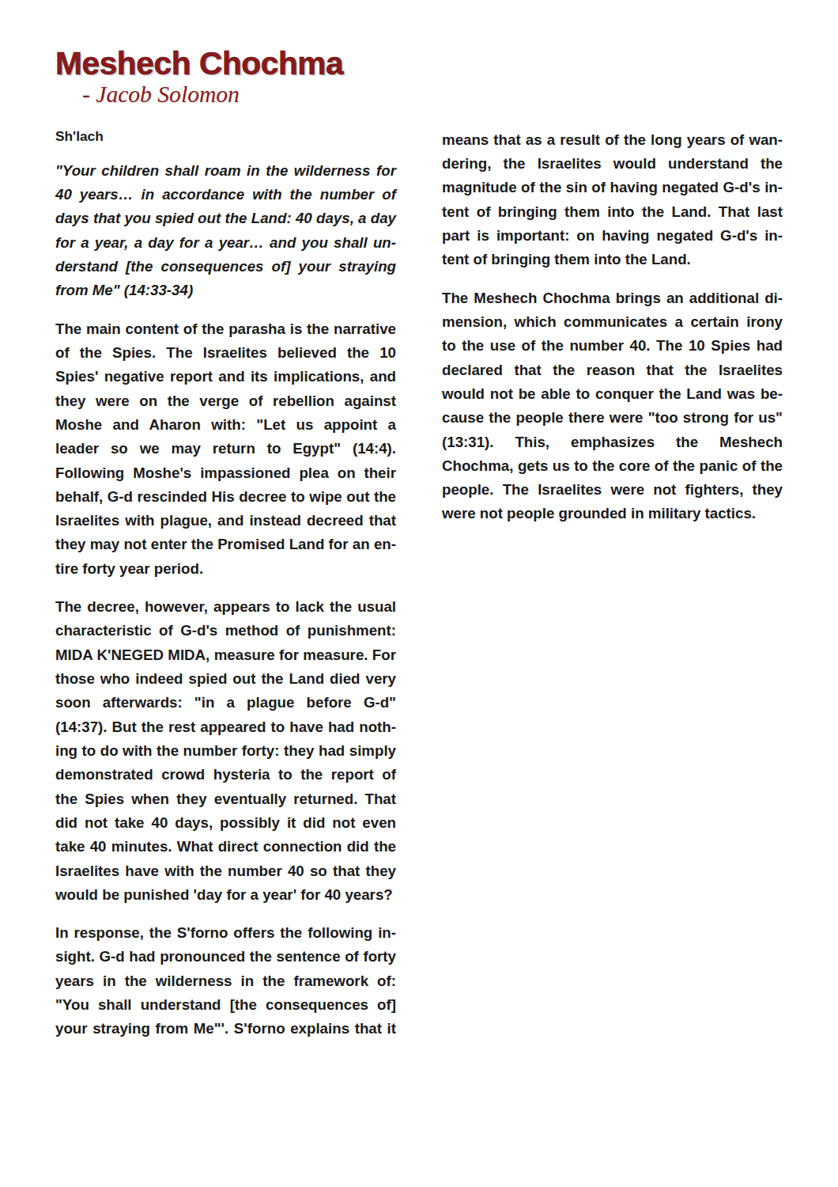Meshech Chochma
- Jacob Solomon
Sh'lach
"Your children shall roam in the wilderness for 40 years… in accordance with the number of days that you spied out the Land: 40 days, a day for a year, a day for a year… and you shall understand [the consequences of] your straying from Me" (14:33-34)
The main content of the parasha is the narrative of the Spies. The Israelites believed the 10 Spies' negative report and its implications, and they were on the verge of rebellion against Moshe and Aharon with: "Let us appoint a leader so we may return to Egypt" (14:4). Following Moshe's impassioned plea on their behalf, G-d rescinded His decree to wipe out the Israelites with plague, and instead decreed that they may not enter the Promised Land for an entire forty year period.
The decree, however, appears to lack the usual characteristic of G-d's method of punishment: MIDA K'NEGED MIDA, measure for measure. For those who indeed spied out the Land died very soon afterwards: "in a plague before G-d" (14:37). But the rest appeared to have had nothing to do with the number forty: they had simply demonstrated crowd hysteria to the report of the Spies when they eventually returned. That did not take 40 days, possibly it did not even take 40 minutes. What direct connection did the Israelites have with the number 40 so that they would be punished 'day for a year' for 40 years?
In response, the S'forno offers the following insight. G-d had pronounced the sentence of forty years in the wilderness in the framework of: "You shall understand [the consequences of] your straying from Me"'. S'forno explains that it means that as a result of the long years of wandering, the Israelites would understand the magnitude of the sin of having negated G-d's intent of bringing them into the Land. That last part is important: on having negated G-d's intent of bringing them into the Land.
The Meshech Chochma brings an additional dimension, which communicates a certain irony to the use of the number 40. The 10 Spies had declared that the reason that the Israelites would not be able to conquer the Land was because the people there were "too strong for us" (13:31). This, emphasizes the Meshech Chochma, gets us to the core of the panic of the people. The Israelites were not fighters, they were not people grounded in military tactics.